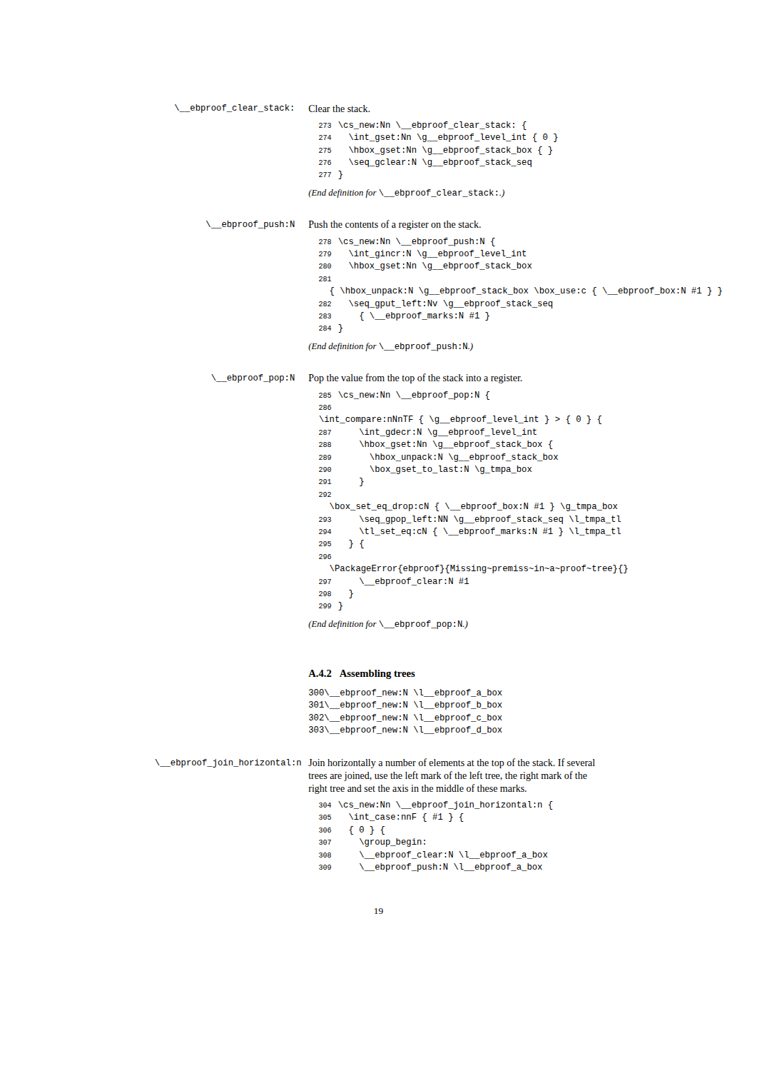\__ebproof_clear_stack:
Clear the stack.
273\cs_new:Nn \__ebproof_clear_stack: {
274 \int_gset:Nn \g__ebproof_level_int { 0 }
275 \hbox_gset:Nn \g__ebproof_stack_box { }
276 \seq_gclear:N \g__ebproof_stack_seq
277}
(End definition for \__ebproof_clear_stack:.)
\__ebproof_push:N
Push the contents of a register on the stack.
278\cs_new:Nn \__ebproof_push:N {
279 \int_gincr:N \g__ebproof_level_int
280 \hbox_gset:Nn \g__ebproof_stack_box
281 { \hbox_unpack:N \g__ebproof_stack_box \box_use:c { \__ebproof_box:N #1 } }
282 \seq_gput_left:Nv \g__ebproof_stack_seq
283 { \__ebproof_marks:N #1 }
284}
(End definition for \__ebproof_push:N.)
\__ebproof_pop:N
Pop the value from the top of the stack into a register.
285\cs_new:Nn \__ebproof_pop:N {
286 \int_compare:nNnTF { \g__ebproof_level_int } > { 0 } {
287 \int_gdecr:N \g__ebproof_level_int
288 \hbox_gset:Nn \g__ebproof_stack_box {
289 \hbox_unpack:N \g__ebproof_stack_box
290 \box_gset_to_last:N \g_tmpa_box
291 }
292 \box_set_eq_drop:cN { \__ebproof_box:N #1 } \g_tmpa_box
293 \seq_gpop_left:NN \g__ebproof_stack_seq \l_tmpa_tl
294 \tl_set_eq:cN { \__ebproof_marks:N #1 } \l_tmpa_tl
295 } {
296 \PackageError{ebproof}{Missing~premiss~in~a~proof~tree}{}
297 \__ebproof_clear:N #1
298 }
299}
(End definition for \__ebproof_pop:N.)
A.4.2 Assembling trees
300\__ebproof_new:N \l__ebproof_a_box
301\__ebproof_new:N \l__ebproof_b_box
302\__ebproof_new:N \l__ebproof_c_box
303\__ebproof_new:N \l__ebproof_d_box
\__ebproof_join_horizontal:n
Join horizontally a number of elements at the top of the stack. If several trees are joined, use the left mark of the left tree, the right mark of the right tree and set the axis in the middle of these marks.
304\cs_new:Nn \__ebproof_join_horizontal:n {
305 \int_case:nnF { #1 } {
306 { 0 } {
307 \group_begin:
308 \__ebproof_clear:N \l__ebproof_a_box
309 \__ebproof_push:N \l__ebproof_a_box
19